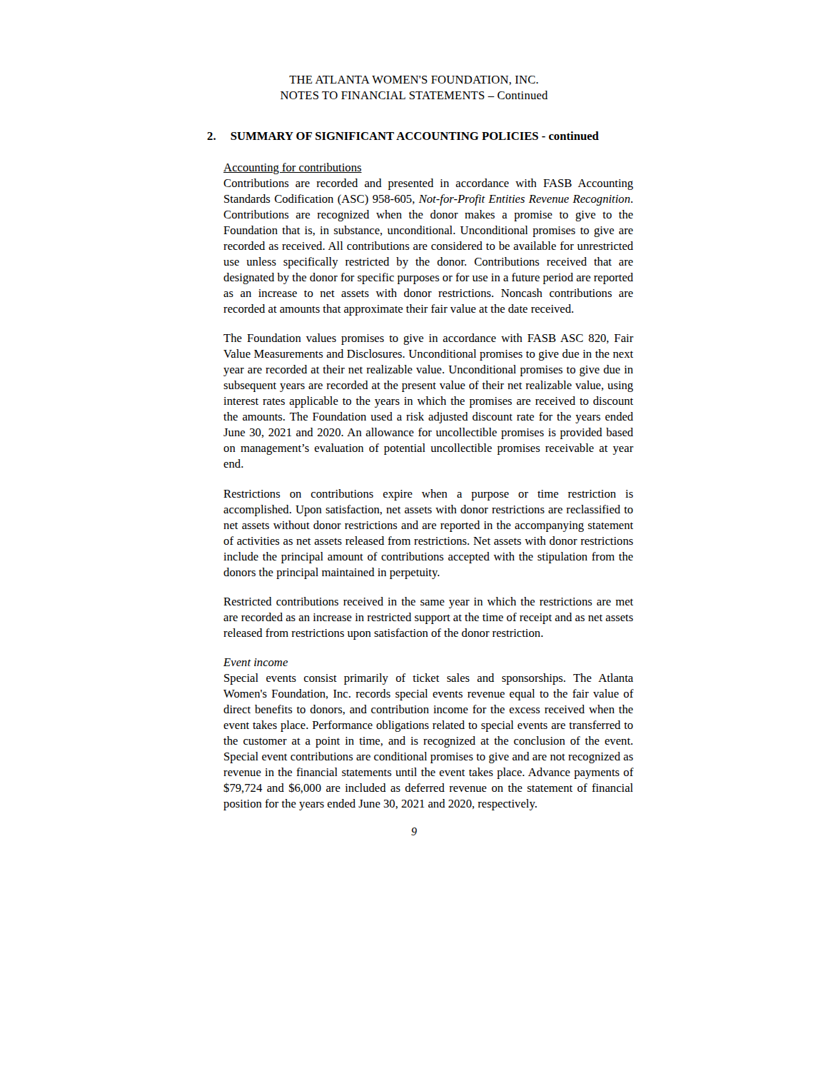THE ATLANTA WOMEN'S FOUNDATION, INC.
NOTES TO FINANCIAL STATEMENTS – Continued
2.
SUMMARY OF SIGNIFICANT ACCOUNTING POLICIES - continued
Accounting for contributions
Contributions are recorded and presented in accordance with FASB Accounting Standards Codification (ASC) 958-605, Not-for-Profit Entities Revenue Recognition. Contributions are recognized when the donor makes a promise to give to the Foundation that is, in substance, unconditional. Unconditional promises to give are recorded as received. All contributions are considered to be available for unrestricted use unless specifically restricted by the donor. Contributions received that are designated by the donor for specific purposes or for use in a future period are reported as an increase to net assets with donor restrictions. Noncash contributions are recorded at amounts that approximate their fair value at the date received.
The Foundation values promises to give in accordance with FASB ASC 820, Fair Value Measurements and Disclosures. Unconditional promises to give due in the next year are recorded at their net realizable value. Unconditional promises to give due in subsequent years are recorded at the present value of their net realizable value, using interest rates applicable to the years in which the promises are received to discount the amounts. The Foundation used a risk adjusted discount rate for the years ended June 30, 2021 and 2020. An allowance for uncollectible promises is provided based on management’s evaluation of potential uncollectible promises receivable at year end.
Restrictions on contributions expire when a purpose or time restriction is accomplished. Upon satisfaction, net assets with donor restrictions are reclassified to net assets without donor restrictions and are reported in the accompanying statement of activities as net assets released from restrictions. Net assets with donor restrictions include the principal amount of contributions accepted with the stipulation from the donors the principal maintained in perpetuity.
Restricted contributions received in the same year in which the restrictions are met are recorded as an increase in restricted support at the time of receipt and as net assets released from restrictions upon satisfaction of the donor restriction.
Event income
Special events consist primarily of ticket sales and sponsorships. The Atlanta Women's Foundation, Inc. records special events revenue equal to the fair value of direct benefits to donors, and contribution income for the excess received when the event takes place. Performance obligations related to special events are transferred to the customer at a point in time, and is recognized at the conclusion of the event. Special event contributions are conditional promises to give and are not recognized as revenue in the financial statements until the event takes place. Advance payments of $79,724 and $6,000 are included as deferred revenue on the statement of financial position for the years ended June 30, 2021 and 2020, respectively.
9